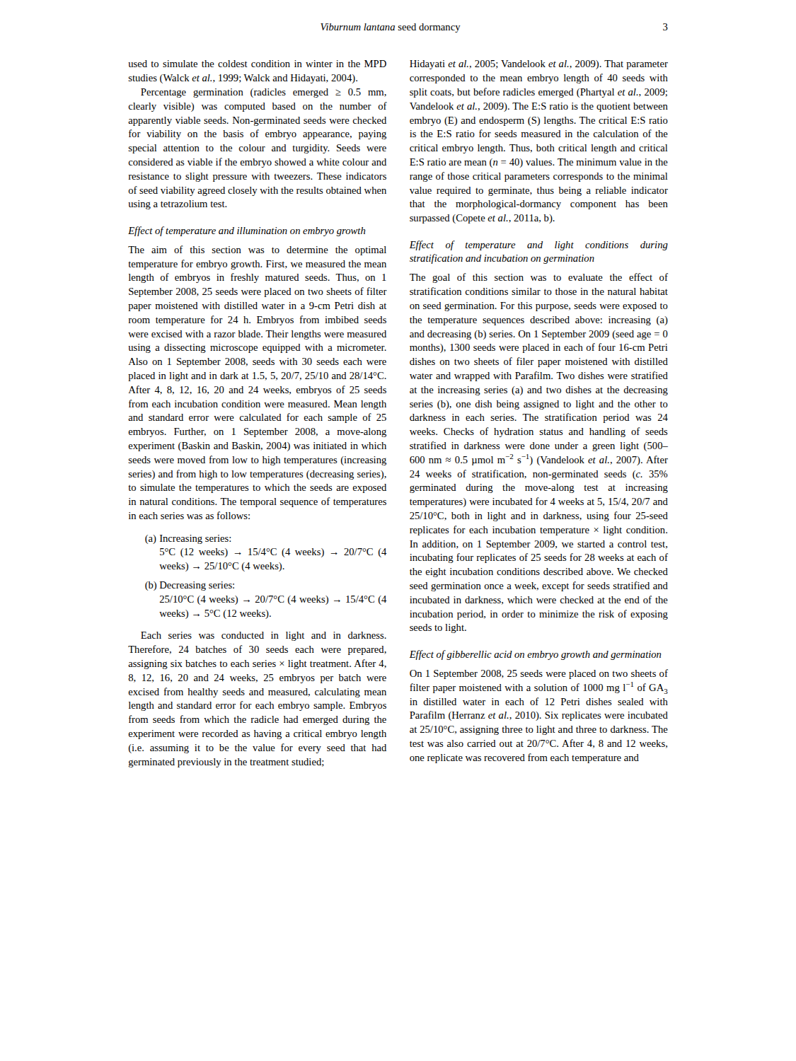Viburnum lantana seed dormancy
3
used to simulate the coldest condition in winter in the MPD studies (Walck et al., 1999; Walck and Hidayati, 2004).
Percentage germination (radicles emerged ≥ 0.5 mm, clearly visible) was computed based on the number of apparently viable seeds. Non-germinated seeds were checked for viability on the basis of embryo appearance, paying special attention to the colour and turgidity. Seeds were considered as viable if the embryo showed a white colour and resistance to slight pressure with tweezers. These indicators of seed viability agreed closely with the results obtained when using a tetrazolium test.
Effect of temperature and illumination on embryo growth
The aim of this section was to determine the optimal temperature for embryo growth. First, we measured the mean length of embryos in freshly matured seeds. Thus, on 1 September 2008, 25 seeds were placed on two sheets of filter paper moistened with distilled water in a 9-cm Petri dish at room temperature for 24 h. Embryos from imbibed seeds were excised with a razor blade. Their lengths were measured using a dissecting microscope equipped with a micrometer. Also on 1 September 2008, seeds with 30 seeds each were placed in light and in dark at 1.5, 5, 20/7, 25/10 and 28/14°C. After 4, 8, 12, 16, 20 and 24 weeks, embryos of 25 seeds from each incubation condition were measured. Mean length and standard error were calculated for each sample of 25 embryos. Further, on 1 September 2008, a move-along experiment (Baskin and Baskin, 2004) was initiated in which seeds were moved from low to high temperatures (increasing series) and from high to low temperatures (decreasing series), to simulate the temperatures to which the seeds are exposed in natural conditions. The temporal sequence of temperatures in each series was as follows:
(a) Increasing series: 5°C (12 weeks) → 15/4°C (4 weeks) → 20/7°C (4 weeks) → 25/10°C (4 weeks).
(b) Decreasing series: 25/10°C (4 weeks) → 20/7°C (4 weeks) → 15/4°C (4 weeks) → 5°C (12 weeks).
Each series was conducted in light and in darkness. Therefore, 24 batches of 30 seeds each were prepared, assigning six batches to each series × light treatment. After 4, 8, 12, 16, 20 and 24 weeks, 25 embryos per batch were excised from healthy seeds and measured, calculating mean length and standard error for each embryo sample. Embryos from seeds from which the radicle had emerged during the experiment were recorded as having a critical embryo length (i.e. assuming it to be the value for every seed that had germinated previously in the treatment studied;
Hidayati et al., 2005; Vandelook et al., 2009). That parameter corresponded to the mean embryo length of 40 seeds with split coats, but before radicles emerged (Phartyal et al., 2009; Vandelook et al., 2009). The E:S ratio is the quotient between embryo (E) and endosperm (S) lengths. The critical E:S ratio is the E:S ratio for seeds measured in the calculation of the critical embryo length. Thus, both critical length and critical E:S ratio are mean (n = 40) values. The minimum value in the range of those critical parameters corresponds to the minimal value required to germinate, thus being a reliable indicator that the morphological-dormancy component has been surpassed (Copete et al., 2011a, b).
Effect of temperature and light conditions during stratification and incubation on germination
The goal of this section was to evaluate the effect of stratification conditions similar to those in the natural habitat on seed germination. For this purpose, seeds were exposed to the temperature sequences described above: increasing (a) and decreasing (b) series. On 1 September 2009 (seed age = 0 months), 1300 seeds were placed in each of four 16-cm Petri dishes on two sheets of filer paper moistened with distilled water and wrapped with Parafilm. Two dishes were stratified at the increasing series (a) and two dishes at the decreasing series (b), one dish being assigned to light and the other to darkness in each series. The stratification period was 24 weeks. Checks of hydration status and handling of seeds stratified in darkness were done under a green light (500–600 nm ≈ 0.5 µmol m−2 s−1) (Vandelook et al., 2007). After 24 weeks of stratification, non-germinated seeds (c. 35% germinated during the move-along test at increasing temperatures) were incubated for 4 weeks at 5, 15/4, 20/7 and 25/10°C, both in light and in darkness, using four 25-seed replicates for each incubation temperature × light condition. In addition, on 1 September 2009, we started a control test, incubating four replicates of 25 seeds for 28 weeks at each of the eight incubation conditions described above. We checked seed germination once a week, except for seeds stratified and incubated in darkness, which were checked at the end of the incubation period, in order to minimize the risk of exposing seeds to light.
Effect of gibberellic acid on embryo growth and germination
On 1 September 2008, 25 seeds were placed on two sheets of filter paper moistened with a solution of 1000 mg l−1 of GA3 in distilled water in each of 12 Petri dishes sealed with Parafilm (Herranz et al., 2010). Six replicates were incubated at 25/10°C, assigning three to light and three to darkness. The test was also carried out at 20/7°C. After 4, 8 and 12 weeks, one replicate was recovered from each temperature and